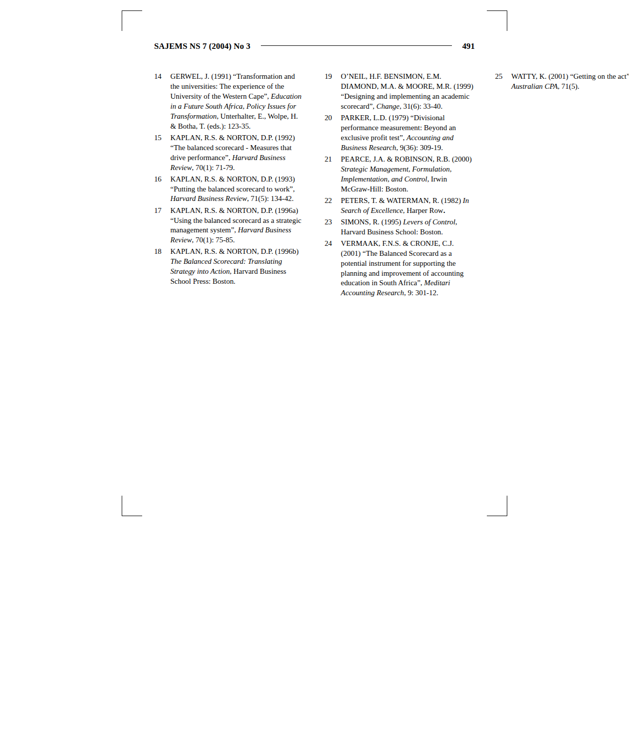SAJEMS NS 7 (2004) No 3 491
14 GERWEL, J. (1991) “Transformation and the universities: The experience of the University of the Western Cape”, Education in a Future South Africa, Policy Issues for Transformation, Unterhalter, E., Wolpe, H. & Botha, T. (eds.): 123-35.
15 KAPLAN, R.S. & NORTON, D.P. (1992) “The balanced scorecard - Measures that drive performance”, Harvard Business Review, 70(1): 71-79.
16 KAPLAN, R.S. & NORTON, D.P. (1993) “Putting the balanced scorecard to work”, Harvard Business Review, 71(5): 134-42.
17 KAPLAN, R.S. & NORTON, D.P. (1996a) “Using the balanced scorecard as a strategic management system”, Harvard Business Review, 70(1): 75-85.
18 KAPLAN, R.S. & NORTON, D.P. (1996b) The Balanced Scorecard: Translating Strategy into Action, Harvard Business School Press: Boston.
19 O’NEIL, H.F. BENSIMON, E.M. DIAMOND, M.A. & MOORE, M.R. (1999) “Designing and implementing an academic scorecard”, Change, 31(6): 33-40.
20 PARKER, L.D. (1979) “Divisional performance measurement: Beyond an exclusive profit test”, Accounting and Business Research, 9(36): 309-19.
21 PEARCE, J.A. & ROBINSON, R.B. (2000) Strategic Management, Formulation, Implementation, and Control, Irwin McGraw-Hill: Boston.
22 PETERS, T. & WATERMAN, R. (1982) In Search of Excellence, Harper Row.
23 SIMONS, R. (1995) Levers of Control, Harvard Business School: Boston.
24 VERMAAK, F.N.S. & CRONJE, C.J. (2001) “The Balanced Scorecard as a potential instrument for supporting the planning and improvement of accounting education in South Africa”, Meditari Accounting Research, 9: 301-12.
25 WATTY, K. (2001) “Getting on the act”, Australian CPA, 71(5).